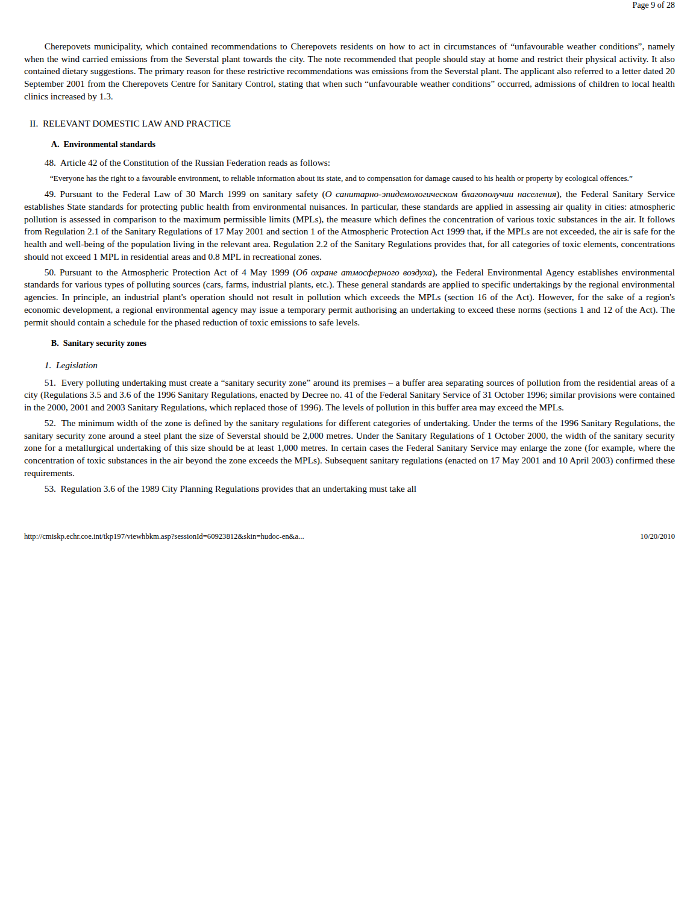Page 9 of 28
Cherepovets municipality, which contained recommendations to Cherepovets residents on how to act in circumstances of “unfavourable weather conditions”, namely when the wind carried emissions from the Severstal plant towards the city. The note recommended that people should stay at home and restrict their physical activity. It also contained dietary suggestions. The primary reason for these restrictive recommendations was emissions from the Severstal plant. The applicant also referred to a letter dated 20 September 2001 from the Cherepovets Centre for Sanitary Control, stating that when such “unfavourable weather conditions” occurred, admissions of children to local health clinics increased by 1.3.
II. Relevant domestic law and practice
A. Environmental standards
48. Article 42 of the Constitution of the Russian Federation reads as follows:
“Everyone has the right to a favourable environment, to reliable information about its state, and to compensation for damage caused to his health or property by ecological offences.”
49. Pursuant to the Federal Law of 30 March 1999 on sanitary safety (О санитарно-эпидемологическом благополучии населения), the Federal Sanitary Service establishes State standards for protecting public health from environmental nuisances. In particular, these standards are applied in assessing air quality in cities: atmospheric pollution is assessed in comparison to the maximum permissible limits (MPLs), the measure which defines the concentration of various toxic substances in the air. It follows from Regulation 2.1 of the Sanitary Regulations of 17 May 2001 and section 1 of the Atmospheric Protection Act 1999 that, if the MPLs are not exceeded, the air is safe for the health and well-being of the population living in the relevant area. Regulation 2.2 of the Sanitary Regulations provides that, for all categories of toxic elements, concentrations should not exceed 1 MPL in residential areas and 0.8 MPL in recreational zones.
50. Pursuant to the Atmospheric Protection Act of 4 May 1999 (Об охране атмосферного воздуха), the Federal Environmental Agency establishes environmental standards for various types of polluting sources (cars, farms, industrial plants, etc.). These general standards are applied to specific undertakings by the regional environmental agencies. In principle, an industrial plant's operation should not result in pollution which exceeds the MPLs (section 16 of the Act). However, for the sake of a region's economic development, a regional environmental agency may issue a temporary permit authorising an undertaking to exceed these norms (sections 1 and 12 of the Act). The permit should contain a schedule for the phased reduction of toxic emissions to safe levels.
B. Sanitary security zones
1. Legislation
51. Every polluting undertaking must create a “sanitary security zone” around its premises – a buffer area separating sources of pollution from the residential areas of a city (Regulations 3.5 and 3.6 of the 1996 Sanitary Regulations, enacted by Decree no. 41 of the Federal Sanitary Service of 31 October 1996; similar provisions were contained in the 2000, 2001 and 2003 Sanitary Regulations, which replaced those of 1996). The levels of pollution in this buffer area may exceed the MPLs.
52. The minimum width of the zone is defined by the sanitary regulations for different categories of undertaking. Under the terms of the 1996 Sanitary Regulations, the sanitary security zone around a steel plant the size of Severstal should be 2,000 metres. Under the Sanitary Regulations of 1 October 2000, the width of the sanitary security zone for a metallurgical undertaking of this size should be at least 1,000 metres. In certain cases the Federal Sanitary Service may enlarge the zone (for example, where the concentration of toxic substances in the air beyond the zone exceeds the MPLs). Subsequent sanitary regulations (enacted on 17 May 2001 and 10 April 2003) confirmed these requirements.
53. Regulation 3.6 of the 1989 City Planning Regulations provides that an undertaking must take all
10/20/2010 http://cmiskp.echr.coe.int/tkp197/viewhbkm.asp?sessionId=60923812&skin=hudoc-en&a...